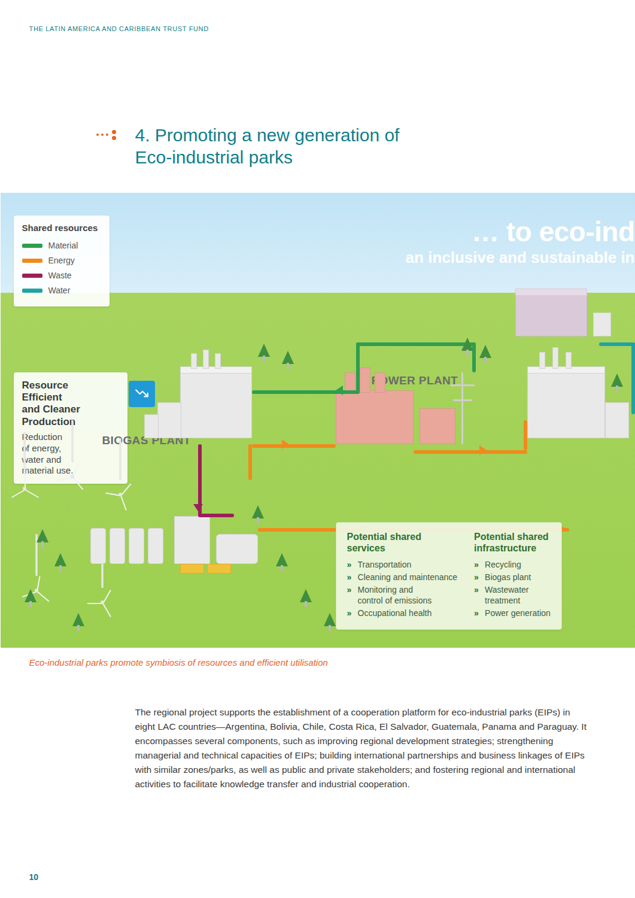The Latin America and Caribbean Trust Fund
4. Promoting a new generation of
Eco-industrial parks
… to eco-ind an inclusive and sustainable in
Shared resources
Material
Energy
Waste
Water
Resource
Efficient
and Cleaner
Production
Reduction
of energy,
water and
material use.
POWER PLANT
BIOGAS PLANT
Potential shared
services
Transportation
Cleaning and maintenance
Monitoring and
control of emissions
Occupational health
Potential shared
infrastructure
Recycling
Biogas plant
Wastewater
treatment
Power generation
Eco-industrial parks promote symbiosis of resources and efficient utilisation
The regional project supports the establishment of a cooperation platform for eco-industrial parks (EIPs) in eight LAC countries—Argentina, Bolivia, Chile, Costa Rica, El Salvador, Guatemala, Panama and Paraguay. It encompasses several components, such as improving regional development strategies; strengthening managerial and technical capacities of EIPs; building international partnerships and business linkages of EIPs with similar zones/parks, as well as public and private stakeholders; and fostering regional and international activities to facilitate knowledge transfer and industrial cooperation.
10